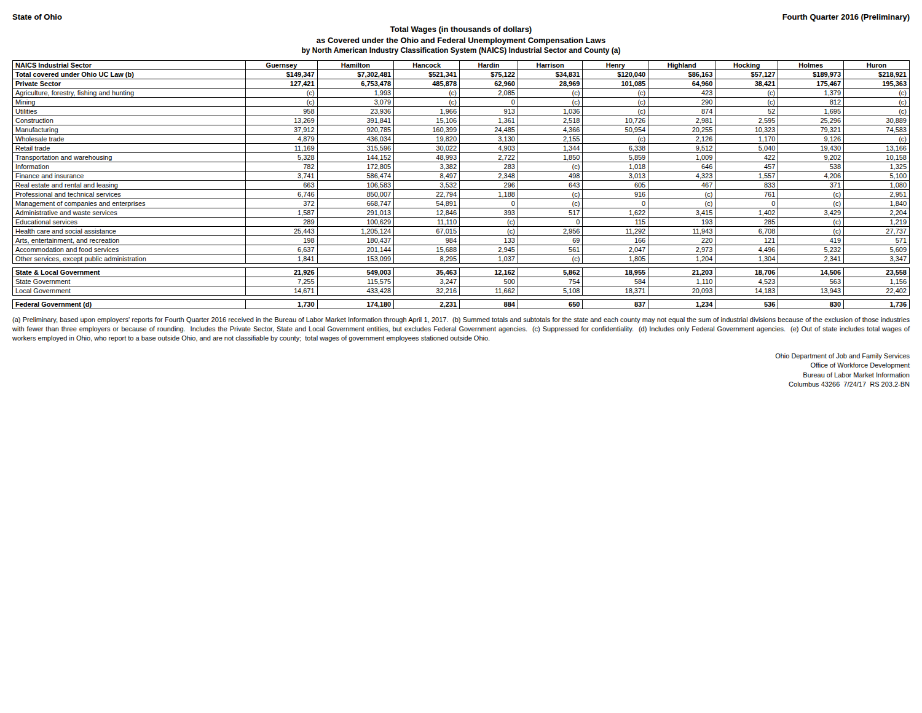State of Ohio Fourth Quarter 2016 (Preliminary)
Total Wages (in thousands of dollars)
as Covered under the Ohio and Federal Unemployment Compensation Laws
by North American Industry Classification System (NAICS) Industrial Sector and County (a)
| NAICS Industrial Sector | Guernsey | Hamilton | Hancock | Hardin | Harrison | Henry | Highland | Hocking | Holmes | Huron |
| --- | --- | --- | --- | --- | --- | --- | --- | --- | --- | --- |
| Total covered under Ohio UC Law (b) | $149,347 | $7,302,481 | $521,341 | $75,122 | $34,831 | $120,040 | $86,163 | $57,127 | $189,973 | $218,921 |
| Private Sector | 127,421 | 6,753,478 | 485,878 | 62,960 | 28,969 | 101,085 | 64,960 | 38,421 | 175,467 | 195,363 |
| Agriculture, forestry, fishing and hunting | (c) | 1,993 | (c) | 2,085 | (c) | (c) | 423 | (c) | 1,379 | (c) |
| Mining | (c) | 3,079 | (c) | 0 | (c) | (c) | 290 | (c) | 812 | (c) |
| Utilities | 958 | 23,936 | 1,966 | 913 | 1,036 | (c) | 874 | 52 | 1,695 | (c) |
| Construction | 13,269 | 391,841 | 15,106 | 1,361 | 2,518 | 10,726 | 2,981 | 2,595 | 25,296 | 30,889 |
| Manufacturing | 37,912 | 920,785 | 160,399 | 24,485 | 4,366 | 50,954 | 20,255 | 10,323 | 79,321 | 74,583 |
| Wholesale trade | 4,879 | 436,034 | 19,820 | 3,130 | 2,155 | (c) | 2,126 | 1,170 | 9,126 | (c) |
| Retail trade | 11,169 | 315,596 | 30,022 | 4,903 | 1,344 | 6,338 | 9,512 | 5,040 | 19,430 | 13,166 |
| Transportation and warehousing | 5,328 | 144,152 | 48,993 | 2,722 | 1,850 | 5,859 | 1,009 | 422 | 9,202 | 10,158 |
| Information | 782 | 172,805 | 3,382 | 283 | (c) | 1,018 | 646 | 457 | 538 | 1,325 |
| Finance and insurance | 3,741 | 586,474 | 8,497 | 2,348 | 498 | 3,013 | 4,323 | 1,557 | 4,206 | 5,100 |
| Real estate and rental and leasing | 663 | 106,583 | 3,532 | 296 | 643 | 605 | 467 | 833 | 371 | 1,080 |
| Professional and technical services | 6,746 | 850,007 | 22,794 | 1,188 | (c) | 916 | (c) | 761 | (c) | 2,951 |
| Management of companies and enterprises | 372 | 668,747 | 54,891 | 0 | (c) | 0 | (c) | 0 | (c) | 1,840 |
| Administrative and waste services | 1,587 | 291,013 | 12,846 | 393 | 517 | 1,622 | 3,415 | 1,402 | 3,429 | 2,204 |
| Educational services | 289 | 100,629 | 11,110 | (c) | 0 | 115 | 193 | 285 | (c) | 1,219 |
| Health care and social assistance | 25,443 | 1,205,124 | 67,015 | (c) | 2,956 | 11,292 | 11,943 | 6,708 | (c) | 27,737 |
| Arts, entertainment, and recreation | 198 | 180,437 | 984 | 133 | 69 | 166 | 220 | 121 | 419 | 571 |
| Accommodation and food services | 6,637 | 201,144 | 15,688 | 2,945 | 561 | 2,047 | 2,973 | 4,496 | 5,232 | 5,609 |
| Other services, except public administration | 1,841 | 153,099 | 8,295 | 1,037 | (c) | 1,805 | 1,204 | 1,304 | 2,341 | 3,347 |
| State & Local Government | 21,926 | 549,003 | 35,463 | 12,162 | 5,862 | 18,955 | 21,203 | 18,706 | 14,506 | 23,558 |
| State Government | 7,255 | 115,575 | 3,247 | 500 | 754 | 584 | 1,110 | 4,523 | 563 | 1,156 |
| Local Government | 14,671 | 433,428 | 32,216 | 11,662 | 5,108 | 18,371 | 20,093 | 14,183 | 13,943 | 22,402 |
| Federal Government (d) | 1,730 | 174,180 | 2,231 | 884 | 650 | 837 | 1,234 | 536 | 830 | 1,736 |
(a) Preliminary, based upon employers' reports for Fourth Quarter 2016 received in the Bureau of Labor Market Information through April 1, 2017. (b) Summed totals and subtotals for the state and each county may not equal the sum of industrial divisions because of the exclusion of those industries with fewer than three employers or because of rounding. Includes the Private Sector, State and Local Government entities, but excludes Federal Government agencies. (c) Suppressed for confidentiality. (d) Includes only Federal Government agencies. (e) Out of state includes total wages of workers employed in Ohio, who report to a base outside Ohio, and are not classifiable by county; total wages of government employees stationed outside Ohio.
Ohio Department of Job and Family Services
Office of Workforce Development
Bureau of Labor Market Information
Columbus 43266 7/24/17 RS 203.2-BN